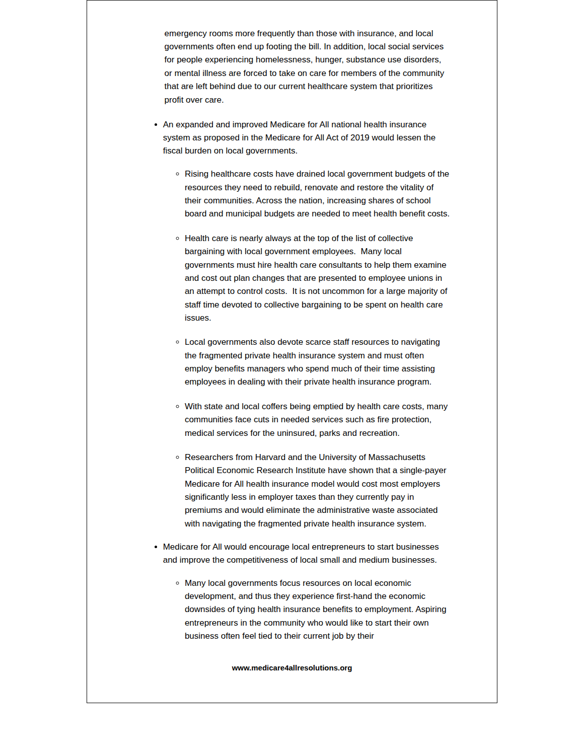emergency rooms more frequently than those with insurance, and local governments often end up footing the bill. In addition, local social services for people experiencing homelessness, hunger, substance use disorders, or mental illness are forced to take on care for members of the community that are left behind due to our current healthcare system that prioritizes profit over care.
An expanded and improved Medicare for All national health insurance system as proposed in the Medicare for All Act of 2019 would lessen the fiscal burden on local governments.
Rising healthcare costs have drained local government budgets of the resources they need to rebuild, renovate and restore the vitality of their communities. Across the nation, increasing shares of school board and municipal budgets are needed to meet health benefit costs.
Health care is nearly always at the top of the list of collective bargaining with local government employees. Many local governments must hire health care consultants to help them examine and cost out plan changes that are presented to employee unions in an attempt to control costs. It is not uncommon for a large majority of staff time devoted to collective bargaining to be spent on health care issues.
Local governments also devote scarce staff resources to navigating the fragmented private health insurance system and must often employ benefits managers who spend much of their time assisting employees in dealing with their private health insurance program.
With state and local coffers being emptied by health care costs, many communities face cuts in needed services such as fire protection, medical services for the uninsured, parks and recreation.
Researchers from Harvard and the University of Massachusetts Political Economic Research Institute have shown that a single-payer Medicare for All health insurance model would cost most employers significantly less in employer taxes than they currently pay in premiums and would eliminate the administrative waste associated with navigating the fragmented private health insurance system.
Medicare for All would encourage local entrepreneurs to start businesses and improve the competitiveness of local small and medium businesses.
Many local governments focus resources on local economic development, and thus they experience first-hand the economic downsides of tying health insurance benefits to employment. Aspiring entrepreneurs in the community who would like to start their own business often feel tied to their current job by their
www.medicare4allresolutions.org